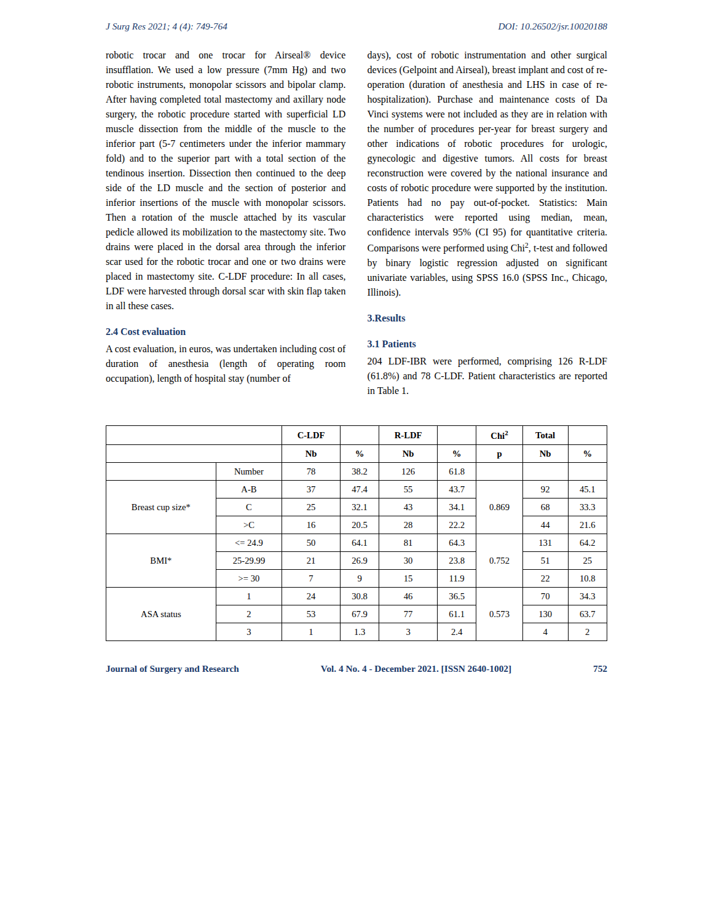J Surg Res 2021; 4 (4): 749-764
DOI: 10.26502/jsr.10020188
robotic trocar and one trocar for Airseal® device insufflation. We used a low pressure (7mm Hg) and two robotic instruments, monopolar scissors and bipolar clamp. After having completed total mastectomy and axillary node surgery, the robotic procedure started with superficial LD muscle dissection from the middle of the muscle to the inferior part (5-7 centimeters under the inferior mammary fold) and to the superior part with a total section of the tendinous insertion. Dissection then continued to the deep side of the LD muscle and the section of posterior and inferior insertions of the muscle with monopolar scissors. Then a rotation of the muscle attached by its vascular pedicle allowed its mobilization to the mastectomy site. Two drains were placed in the dorsal area through the inferior scar used for the robotic trocar and one or two drains were placed in mastectomy site. C-LDF procedure: In all cases, LDF were harvested through dorsal scar with skin flap taken in all these cases.
2.4 Cost evaluation
A cost evaluation, in euros, was undertaken including cost of duration of anesthesia (length of operating room occupation), length of hospital stay (number of
days), cost of robotic instrumentation and other surgical devices (Gelpoint and Airseal), breast implant and cost of re-operation (duration of anesthesia and LHS in case of re-hospitalization). Purchase and maintenance costs of Da Vinci systems were not included as they are in relation with the number of procedures per-year for breast surgery and other indications of robotic procedures for urologic, gynecologic and digestive tumors. All costs for breast reconstruction were covered by the national insurance and costs of robotic procedure were supported by the institution. Patients had no pay out-of-pocket. Statistics: Main characteristics were reported using median, mean, confidence intervals 95% (CI 95) for quantitative criteria. Comparisons were performed using Chi2, t-test and followed by binary logistic regression adjusted on significant univariate variables, using SPSS 16.0 (SPSS Inc., Chicago, Illinois).
3.Results
3.1 Patients
204 LDF-IBR were performed, comprising 126 R-LDF (61.8%) and 78 C-LDF. Patient characteristics are reported in Table 1.
| | C-LDF | | R-LDF | | Chi 2 | Total | |
| --- | --- | --- | --- | --- | --- | --- | --- |
| | Nb | % | Nb | % | p | Nb | % |
| | Number | 78 | 38.2 | 126 | 61.8 | | | |
| Breast cup size* | A-B | 37 | 47.4 | 55 | 43.7 | 0.869 | 92 | 45.1 |
| C | 25 | 32.1 | 43 | 34.1 | 68 | 33.3 |
| >C | 16 | 20.5 | 28 | 22.2 | 44 | 21.6 |
| BMI* | <= 24.9 | 50 | 64.1 | 81 | 64.3 | 0.752 | 131 | 64.2 |
| 25-29.99 | 21 | 26.9 | 30 | 23.8 | 51 | 25 |
| >= 30 | 7 | 9 | 15 | 11.9 | 22 | 10.8 |
| ASA status | 1 | 24 | 30.8 | 46 | 36.5 | 0.573 | 70 | 34.3 |
| 2 | 53 | 67.9 | 77 | 61.1 | 130 | 63.7 |
| 3 | 1 | 1.3 | 3 | 2.4 | 4 | 2 |
Journal of Surgery and Research
Vol. 4 No. 4 - December 2021. [ISSN 2640-1002]
752